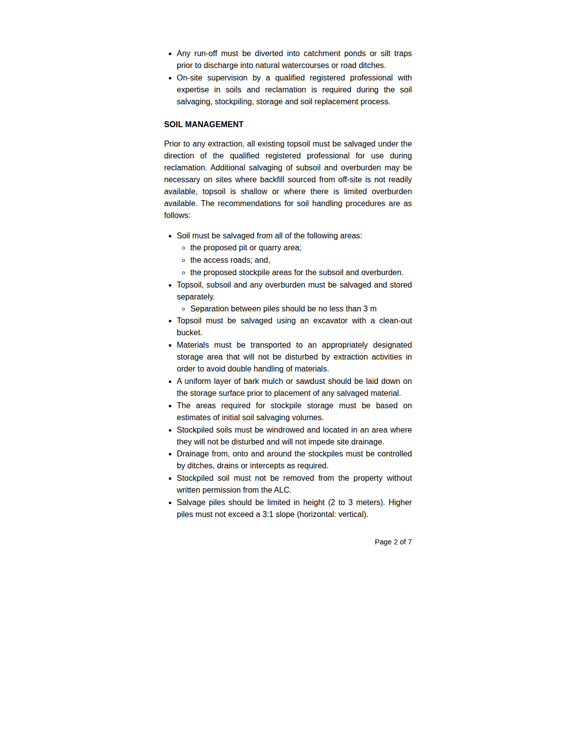Any run-off must be diverted into catchment ponds or silt traps prior to discharge into natural watercourses or road ditches.
On-site supervision by a qualified registered professional with expertise in soils and reclamation is required during the soil salvaging, stockpiling, storage and soil replacement process.
SOIL MANAGEMENT
Prior to any extraction, all existing topsoil must be salvaged under the direction of the qualified registered professional for use during reclamation. Additional salvaging of subsoil and overburden may be necessary on sites where backfill sourced from off-site is not readily available, topsoil is shallow or where there is limited overburden available. The recommendations for soil handling procedures are as follows:
Soil must be salvaged from all of the following areas:
the proposed pit or quarry area;
the access roads; and,
the proposed stockpile areas for the subsoil and overburden.
Topsoil, subsoil and any overburden must be salvaged and stored separately.
Separation between piles should be no less than 3 m
Topsoil must be salvaged using an excavator with a clean-out bucket.
Materials must be transported to an appropriately designated storage area that will not be disturbed by extraction activities in order to avoid double handling of materials.
A uniform layer of bark mulch or sawdust should be laid down on the storage surface prior to placement of any salvaged material.
The areas required for stockpile storage must be based on estimates of initial soil salvaging volumes.
Stockpiled soils must be windrowed and located in an area where they will not be disturbed and will not impede site drainage.
Drainage from, onto and around the stockpiles must be controlled by ditches, drains or intercepts as required.
Stockpiled soil must not be removed from the property without written permission from the ALC.
Salvage piles should be limited in height (2 to 3 meters). Higher piles must not exceed a 3:1 slope (horizontal: vertical).
Page 2 of 7